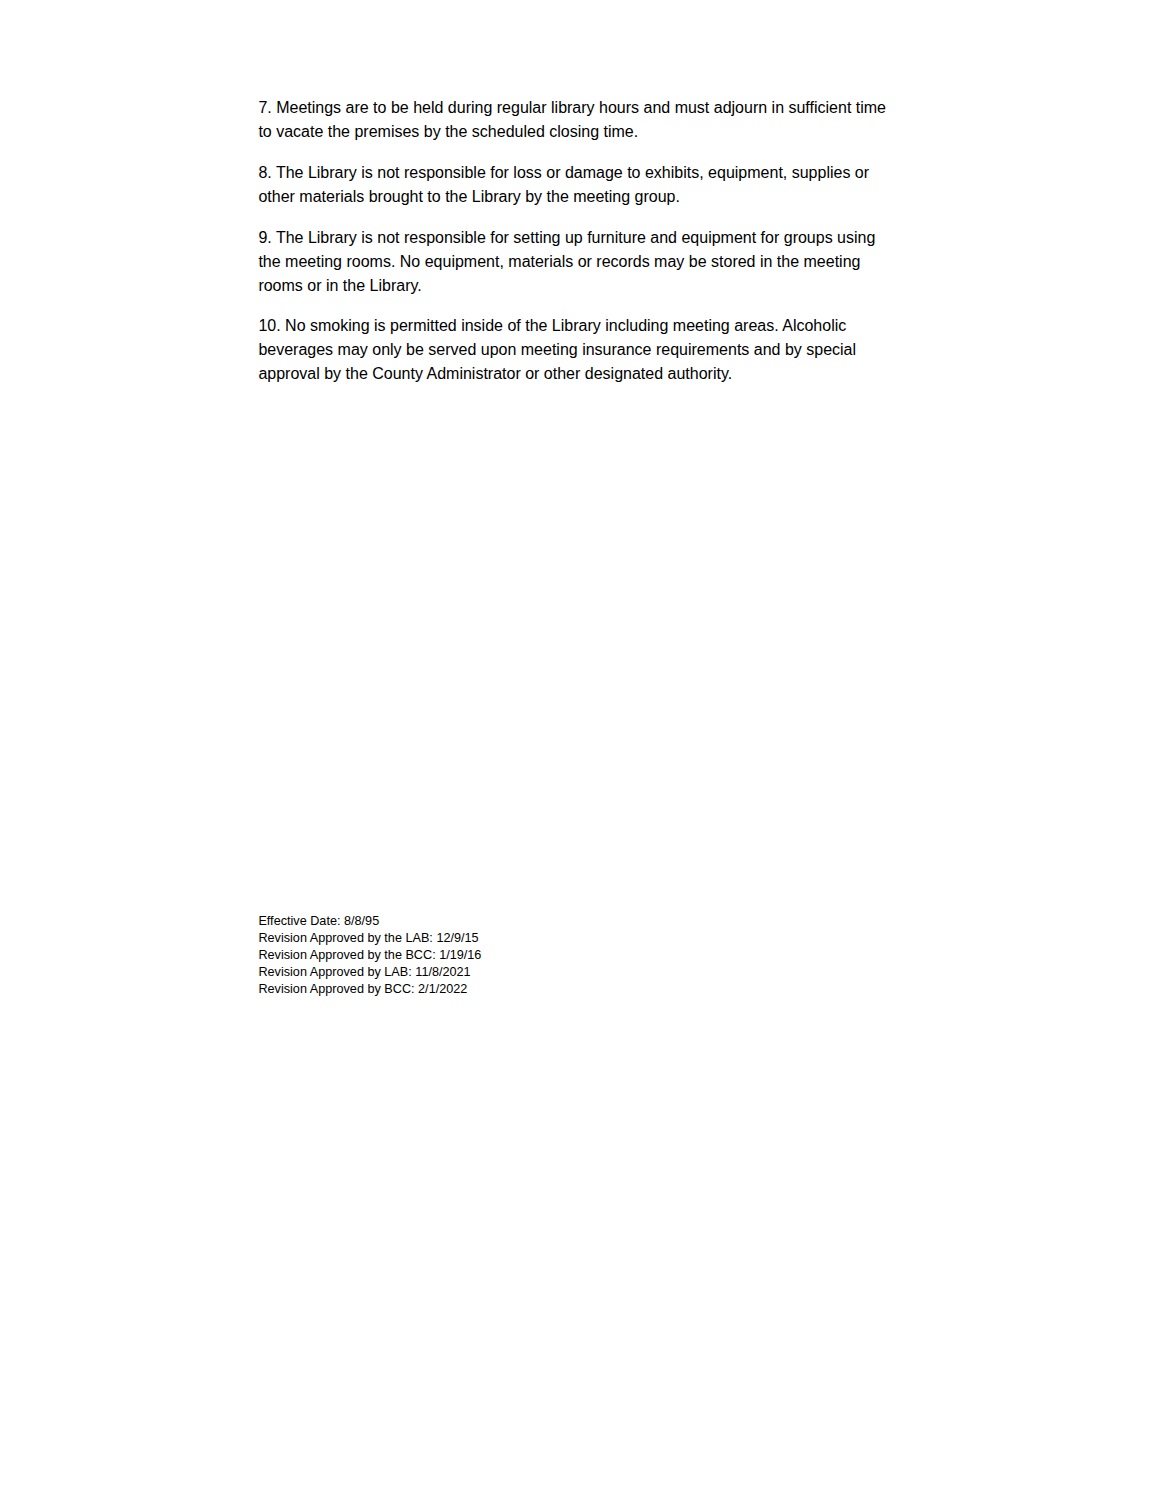7. Meetings are to be held during regular library hours and must adjourn in sufficient time to vacate the premises by the scheduled closing time.
8. The Library is not responsible for loss or damage to exhibits, equipment, supplies or other materials brought to the Library by the meeting group.
9. The Library is not responsible for setting up furniture and equipment for groups using the meeting rooms. No equipment, materials or records may be stored in the meeting rooms or in the Library.
10. No smoking is permitted inside of the Library including meeting areas. Alcoholic beverages may only be served upon meeting insurance requirements and by special approval by the County Administrator or other designated authority.
Effective Date: 8/8/95
Revision Approved by the LAB: 12/9/15
Revision Approved by the BCC: 1/19/16
Revision Approved by LAB: 11/8/2021
Revision Approved by BCC: 2/1/2022